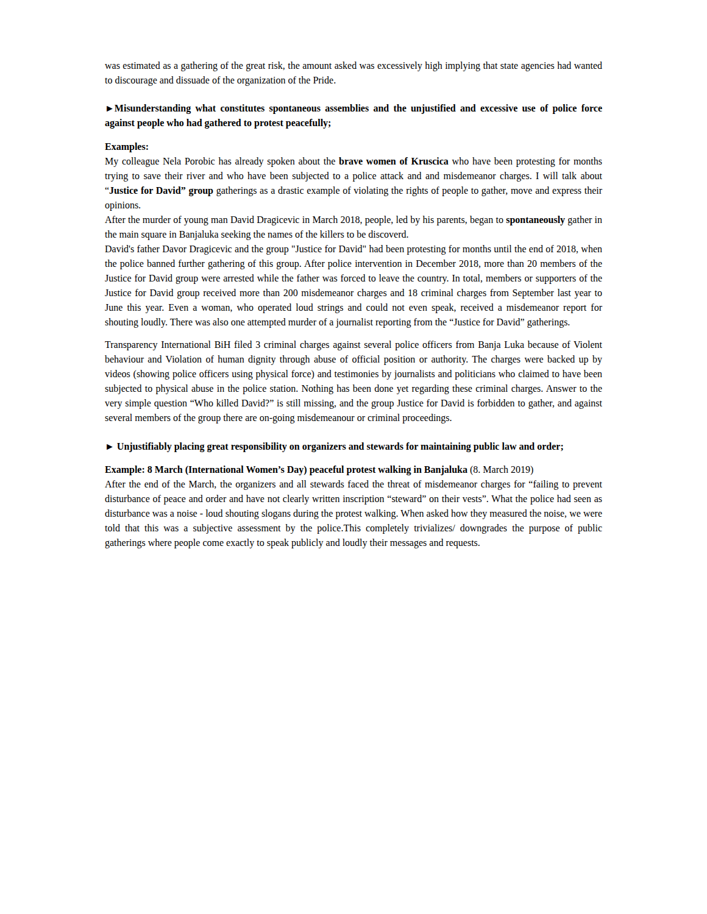was estimated as a gathering of the great risk, the amount asked was excessively high implying that state agencies had wanted to discourage and dissuade of the organization of the Pride.
►Misunderstanding what constitutes spontaneous assemblies and the unjustified and excessive use of police force against people who had gathered to protest peacefully;
Examples:
My colleague Nela Porobic has already spoken about the brave women of Kruscica who have been protesting for months trying to save their river and who have been subjected to a police attack and and misdemeanor charges. I will talk about “Justice for David” group gatherings as a drastic example of violating the rights of people to gather, move and express their opinions.
After the murder of young man David Dragicevic in March 2018, people, led by his parents, began to spontaneously gather in the main square in Banjaluka seeking the names of the killers to be discoverd.
David's father Davor Dragicevic and the group "Justice for David" had been protesting for months until the end of 2018, when the police banned further gathering of this group. After police intervention in December 2018, more than 20 members of the Justice for David group were arrested while the father was forced to leave the country. In total, members or supporters of the Justice for David group received more than 200 misdemeanor charges and 18 criminal charges from September last year to June this year. Even a woman, who operated loud strings and could not even speak, received a misdemeanor report for shouting loudly. There was also one attempted murder of a journalist reporting from the “Justice for David” gatherings.
Transparency International BiH filed 3 criminal charges against several police officers from Banja Luka because of Violent behaviour and Violation of human dignity through abuse of official position or authority. The charges were backed up by videos (showing police officers using physical force) and testimonies by journalists and politicians who claimed to have been subjected to physical abuse in the police station. Nothing has been done yet regarding these criminal charges. Answer to the very simple question “Who killed David?” is still missing, and the group Justice for David is forbidden to gather, and against several members of the group there are on-going misdemeanour or criminal proceedings.
► Unjustifiably placing great responsibility on organizers and stewards for maintaining public law and order;
Example: 8 March (International Women’s Day) peaceful protest walking in Banjaluka (8. March 2019)
After the end of the March, the organizers and all stewards faced the threat of misdemeanor charges for “failing to prevent disturbance of peace and order and have not clearly written inscription “steward” on their vests”. What the police had seen as disturbance was a noise - loud shouting slogans during the protest walking. When asked how they measured the noise, we were told that this was a subjective assessment by the police.This completely trivializes/ downgrades the purpose of public gatherings where people come exactly to speak publicly and loudly their messages and requests.